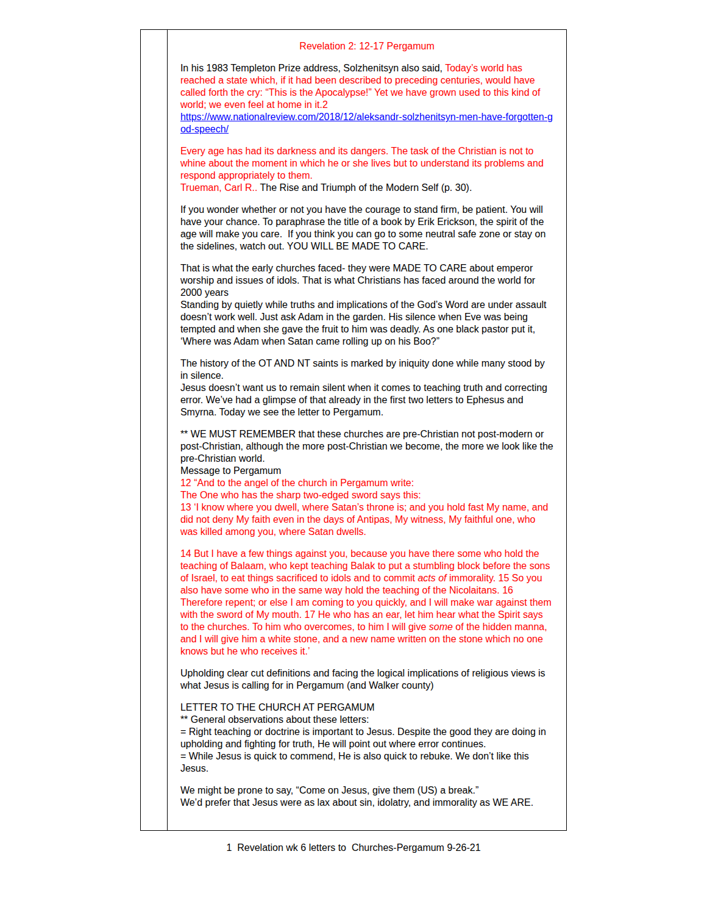Revelation 2: 12-17 Pergamum
In his 1983 Templeton Prize address, Solzhenitsyn also said, Today’s world has reached a state which, if it had been described to preceding centuries, would have called forth the cry: “This is the Apocalypse!” Yet we have grown used to this kind of world; we even feel at home in it.2
https://www.nationalreview.com/2018/12/aleksandr-solzhenitsyn-men-have-forgotten-god-speech/
Every age has had its darkness and its dangers. The task of the Christian is not to whine about the moment in which he or she lives but to understand its problems and respond appropriately to them.
Trueman, Carl R.. The Rise and Triumph of the Modern Self (p. 30).
If you wonder whether or not you have the courage to stand firm, be patient. You will have your chance. To paraphrase the title of a book by Erik Erickson, the spirit of the age will make you care. If you think you can go to some neutral safe zone or stay on the sidelines, watch out. YOU WILL BE MADE TO CARE.
That is what the early churches faced- they were MADE TO CARE about emperor worship and issues of idols. That is what Christians has faced around the world for 2000 years
Standing by quietly while truths and implications of the God’s Word are under assault doesn’t work well. Just ask Adam in the garden. His silence when Eve was being tempted and when she gave the fruit to him was deadly. As one black pastor put it, ‘Where was Adam when Satan came rolling up on his Boo?”
The history of the OT AND NT saints is marked by iniquity done while many stood by in silence.
Jesus doesn’t want us to remain silent when it comes to teaching truth and correcting error. We’ve had a glimpse of that already in the first two letters to Ephesus and Smyrna. Today we see the letter to Pergamum.
** WE MUST REMEMBER that these churches are pre-Christian not post-modern or post-Christian, although the more post-Christian we become, the more we look like the pre-Christian world.
Message to Pergamum
12 “And to the angel of the church in Pergamum write:
The One who has the sharp two-edged sword says this:
13 ‘I know where you dwell, where Satan’s throne is; and you hold fast My name, and did not deny My faith even in the days of Antipas, My witness, My faithful one, who was killed among you, where Satan dwells.
14 But I have a few things against you, because you have there some who hold the teaching of Balaam, who kept teaching Balak to put a stumbling block before the sons of Israel, to eat things sacrificed to idols and to commit acts of immorality. 15 So you also have some who in the same way hold the teaching of the Nicolaitans. 16 Therefore repent; or else I am coming to you quickly, and I will make war against them with the sword of My mouth. 17 He who has an ear, let him hear what the Spirit says to the churches. To him who overcomes, to him I will give some of the hidden manna, and I will give him a white stone, and a new name written on the stone which no one knows but he who receives it.’
Upholding clear cut definitions and facing the logical implications of religious views is what Jesus is calling for in Pergamum (and Walker county)
LETTER TO THE CHURCH AT PERGAMUM
** General observations about these letters:
= Right teaching or doctrine is important to Jesus. Despite the good they are doing in upholding and fighting for truth, He will point out where error continues.
= While Jesus is quick to commend, He is also quick to rebuke. We don’t like this Jesus.
We might be prone to say, “Come on Jesus, give them (US) a break.”
We’d prefer that Jesus were as lax about sin, idolatry, and immorality as WE ARE.
1 Revelation wk 6 letters to Churches-Pergamum 9-26-21